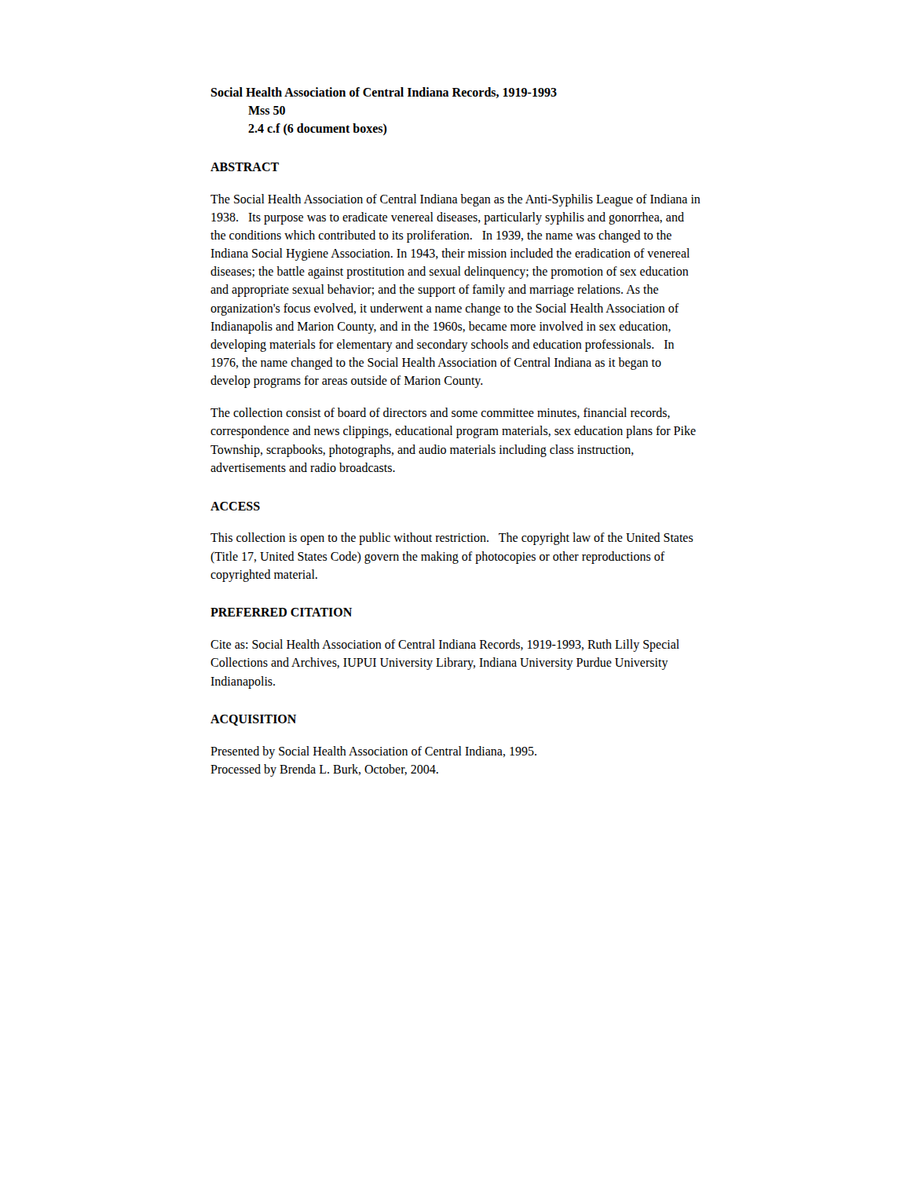Social Health Association of Central Indiana Records, 1919-1993
Mss 50
2.4 c.f (6 document boxes)
ABSTRACT
The Social Health Association of Central Indiana began as the Anti-Syphilis League of Indiana in 1938. Its purpose was to eradicate venereal diseases, particularly syphilis and gonorrhea, and the conditions which contributed to its proliferation. In 1939, the name was changed to the Indiana Social Hygiene Association. In 1943, their mission included the eradication of venereal diseases; the battle against prostitution and sexual delinquency; the promotion of sex education and appropriate sexual behavior; and the support of family and marriage relations. As the organization's focus evolved, it underwent a name change to the Social Health Association of Indianapolis and Marion County, and in the 1960s, became more involved in sex education, developing materials for elementary and secondary schools and education professionals. In 1976, the name changed to the Social Health Association of Central Indiana as it began to develop programs for areas outside of Marion County.
The collection consist of board of directors and some committee minutes, financial records, correspondence and news clippings, educational program materials, sex education plans for Pike Township, scrapbooks, photographs, and audio materials including class instruction, advertisements and radio broadcasts.
ACCESS
This collection is open to the public without restriction. The copyright law of the United States (Title 17, United States Code) govern the making of photocopies or other reproductions of copyrighted material.
PREFERRED CITATION
Cite as: Social Health Association of Central Indiana Records, 1919-1993, Ruth Lilly Special Collections and Archives, IUPUI University Library, Indiana University Purdue University Indianapolis.
ACQUISITION
Presented by Social Health Association of Central Indiana, 1995.
Processed by Brenda L. Burk, October, 2004.